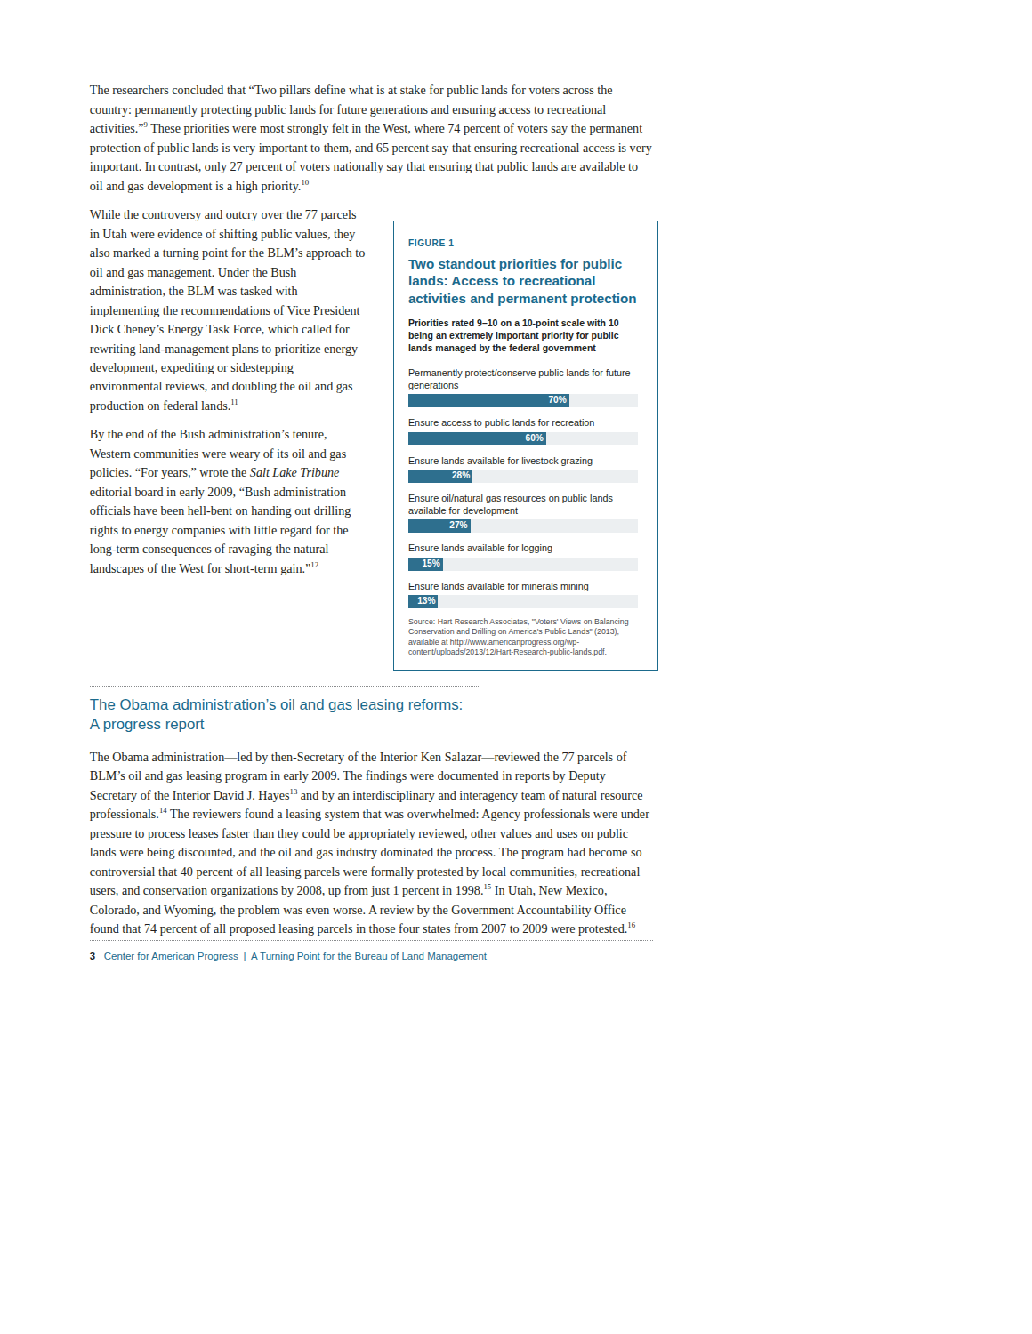The researchers concluded that “Two pillars define what is at stake for public lands for voters across the country: permanently protecting public lands for future generations and ensuring access to recreational activities.”9 These priorities were most strongly felt in the West, where 74 percent of voters say the permanent protection of public lands is very important to them, and 65 percent say that ensuring recreational access is very important. In contrast, only 27 percent of voters nationally say that ensuring that public lands are available to oil and gas development is a high priority.10
Figure 1
Two standout priorities for public lands: Access to recreational activities and permanent protection
Priorities rated 9–10 on a 10-point scale with 10 being an extremely important priority for public lands managed by the federal government
Permanently protect/conserve public lands for future generations
70%
Ensure access to public lands for recreation
60%
Ensure lands available for livestock grazing
28%
Ensure oil/natural gas resources on public lands available for development
27%
Ensure lands available for logging
15%
Ensure lands available for minerals mining
13%
Source: Hart Research Associates, "Voters' Views on Balancing Conservation and Drilling on America's Public Lands" (2013), available at http://www.americanprogress.org/wp-content/uploads/2013/12/Hart-Research-public-lands.pdf.
While the controversy and outcry over the 77 parcels in Utah were evidence of shifting public values, they also marked a turning point for the BLM’s approach to oil and gas management. Under the Bush administration, the BLM was tasked with implementing the recommendations of Vice President Dick Cheney’s Energy Task Force, which called for rewriting land-management plans to prioritize energy development, expediting or sidestepping environmental reviews, and doubling the oil and gas production on federal lands.11
By the end of the Bush administration’s tenure, Western communities were weary of its oil and gas policies. “For years,” wrote the Salt Lake Tribune editorial board in early 2009, “Bush administration officials have been hell-bent on handing out drilling rights to energy companies with little regard for the long-term consequences of ravaging the natural landscapes of the West for short-term gain.”12
The Obama administration’s oil and gas leasing reforms:
A progress report
The Obama administration—led by then-Secretary of the Interior Ken Salazar—reviewed the 77 parcels of BLM’s oil and gas leasing program in early 2009. The findings were documented in reports by Deputy Secretary of the Interior David J. Hayes13 and by an interdisciplinary and interagency team of natural resource professionals.14 The reviewers found a leasing system that was overwhelmed: Agency professionals were under pressure to process leases faster than they could be appropriately reviewed, other values and uses on public lands were being discounted, and the oil and gas industry dominated the process. The program had become so controversial that 40 percent of all leasing parcels were formally protested by local communities, recreational users, and conservation organizations by 2008, up from just 1 percent in 1998.15 In Utah, New Mexico, Colorado, and Wyoming, the problem was even worse. A review by the Government Accountability Office found that 74 percent of all proposed leasing parcels in those four states from 2007 to 2009 were protested.16
3 Center for American Progress|A Turning Point for the Bureau of Land Management